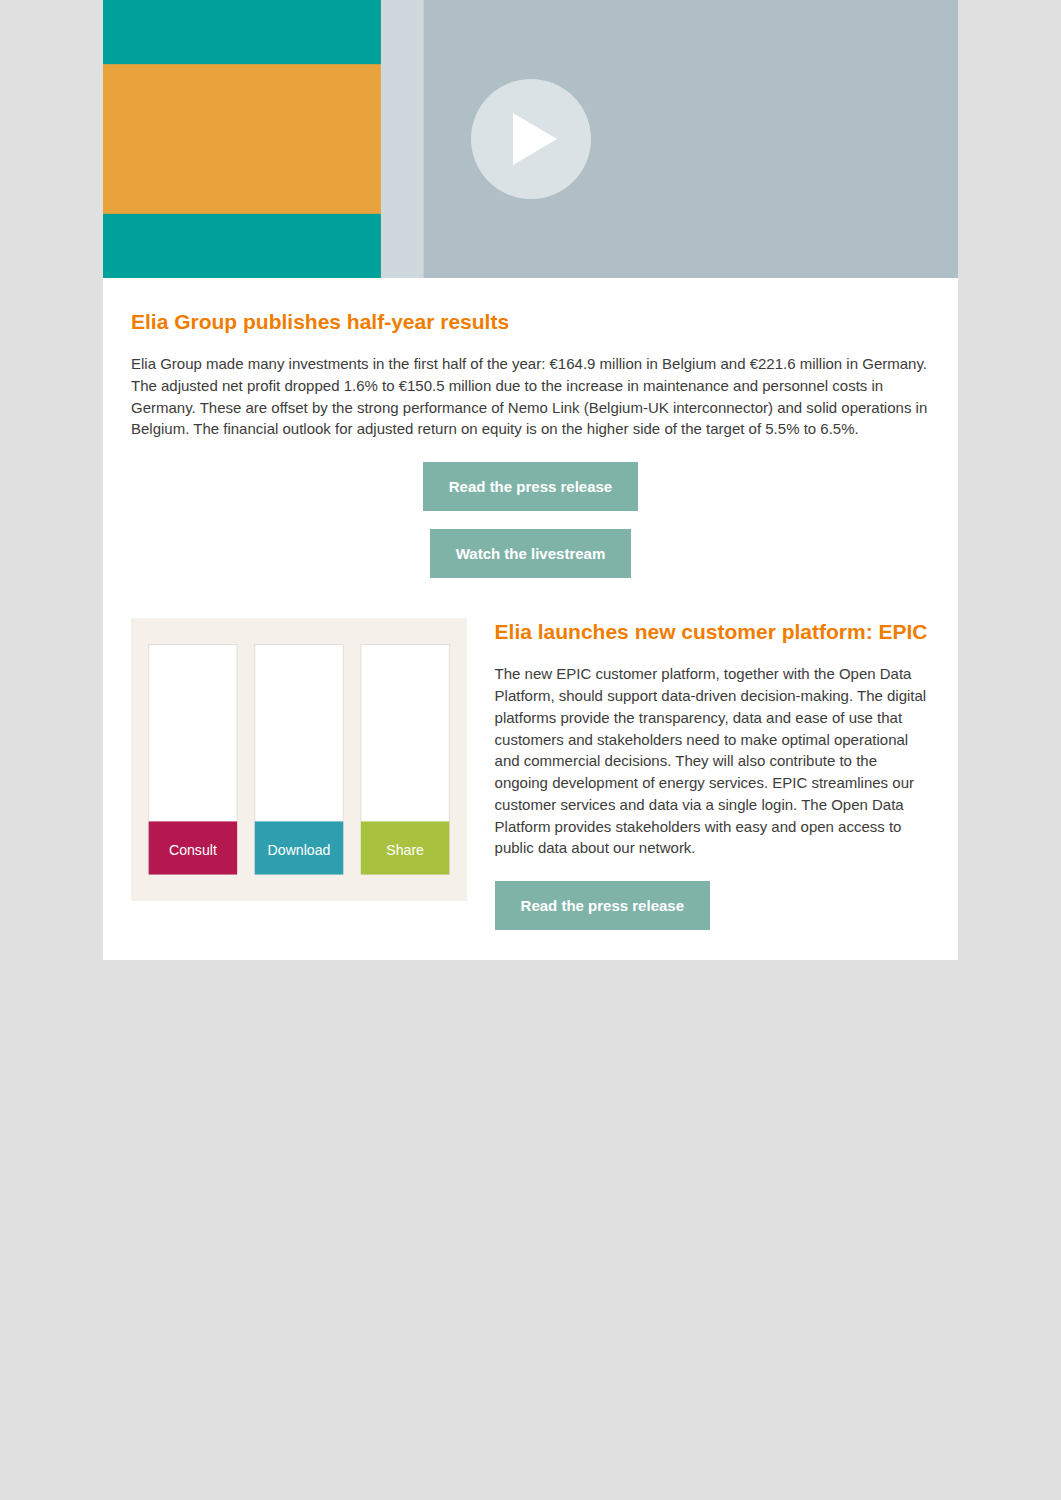Elia Group publishes half-year results
Elia Group made many investments in the first half of the year: €164.9 million in Belgium and €221.6 million in Germany. The adjusted net profit dropped 1.6% to €150.5 million due to the increase in maintenance and personnel costs in Germany. These are offset by the strong performance of Nemo Link (Belgium-UK interconnector) and solid operations in Belgium. The financial outlook for adjusted return on equity is on the higher side of the target of 5.5% to 6.5%.
Read the press release
Watch the livestream
Elia launches new customer platform: EPIC
The new EPIC customer platform, together with the Open Data Platform, should support data-driven decision-making. The digital platforms provide the transparency, data and ease of use that customers and stakeholders need to make optimal operational and commercial decisions. They will also contribute to the ongoing development of energy services. EPIC streamlines our customer services and data via a single login. The Open Data Platform provides stakeholders with easy and open access to public data about our network.
Read the press release